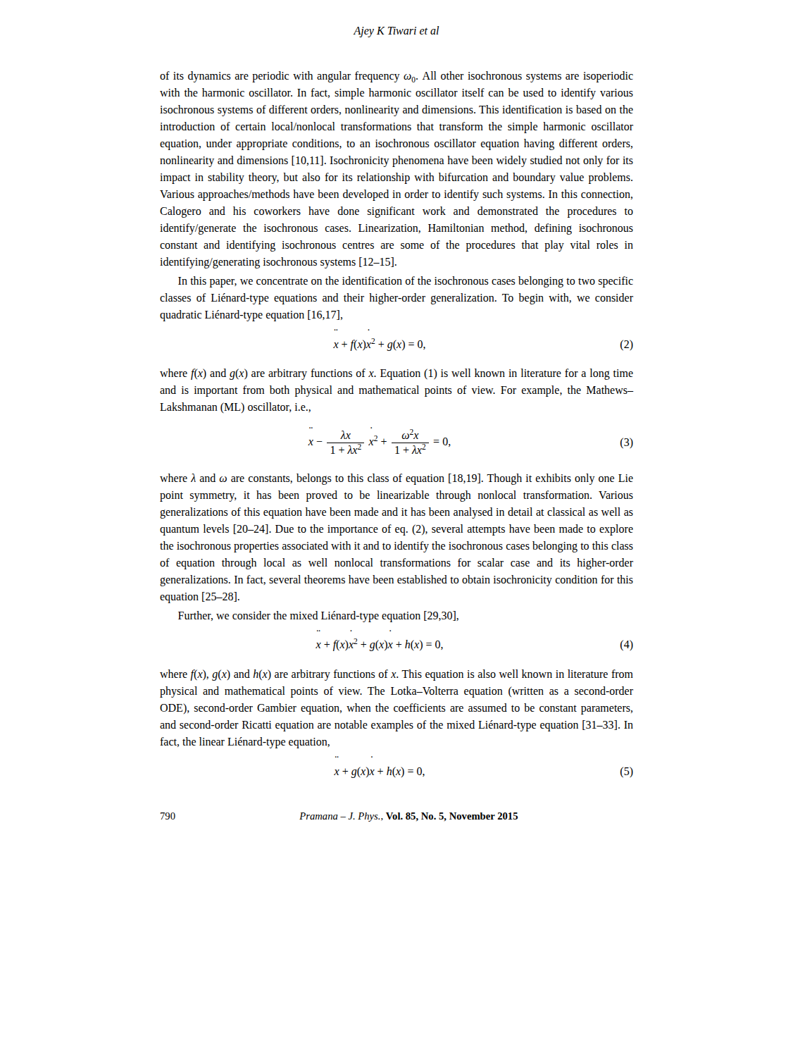Ajey K Tiwari et al
of its dynamics are periodic with angular frequency ω0. All other isochronous systems are isoperiodic with the harmonic oscillator. In fact, simple harmonic oscillator itself can be used to identify various isochronous systems of different orders, nonlinearity and dimensions. This identification is based on the introduction of certain local/nonlocal transformations that transform the simple harmonic oscillator equation, under appropriate conditions, to an isochronous oscillator equation having different orders, nonlinearity and dimensions [10,11]. Isochronicity phenomena have been widely studied not only for its impact in stability theory, but also for its relationship with bifurcation and boundary value problems. Various approaches/methods have been developed in order to identify such systems. In this connection, Calogero and his coworkers have done significant work and demonstrated the procedures to identify/generate the isochronous cases. Linearization, Hamiltonian method, defining isochronous constant and identifying isochronous centres are some of the procedures that play vital roles in identifying/generating isochronous systems [12–15].
In this paper, we concentrate on the identification of the isochronous cases belonging to two specific classes of Liénard-type equations and their higher-order generalization. To begin with, we consider quadratic Liénard-type equation [16,17],
x + f(x)x2 + g(x) = 0,
(2)
where f(x) and g(x) are arbitrary functions of x. Equation (1) is well known in literature for a long time and is important from both physical and mathematical points of view. For example, the Mathews–Lakshmanan (ML) oscillator, i.e.,
x − λx 1 + λx2 x2 + ω2x 1 + λx2 = 0,
(3)
where λ and ω are constants, belongs to this class of equation [18,19]. Though it exhibits only one Lie point symmetry, it has been proved to be linearizable through nonlocal transformation. Various generalizations of this equation have been made and it has been analysed in detail at classical as well as quantum levels [20–24]. Due to the importance of eq. (2), several attempts have been made to explore the isochronous properties associated with it and to identify the isochronous cases belonging to this class of equation through local as well nonlocal transformations for scalar case and its higher-order generalizations. In fact, several theorems have been established to obtain isochronicity condition for this equation [25–28].
Further, we consider the mixed Liénard-type equation [29,30],
x + f(x)x2 + g(x)x + h(x) = 0,
(4)
where f(x), g(x) and h(x) are arbitrary functions of x. This equation is also well known in literature from physical and mathematical points of view. The Lotka–Volterra equation (written as a second-order ODE), second-order Gambier equation, when the coefficients are assumed to be constant parameters, and second-order Ricatti equation are notable examples of the mixed Liénard-type equation [31–33]. In fact, the linear Liénard-type equation,
x + g(x)x + h(x) = 0,
(5)
790
Pramana – J. Phys., Vol. 85, No. 5, November 2015